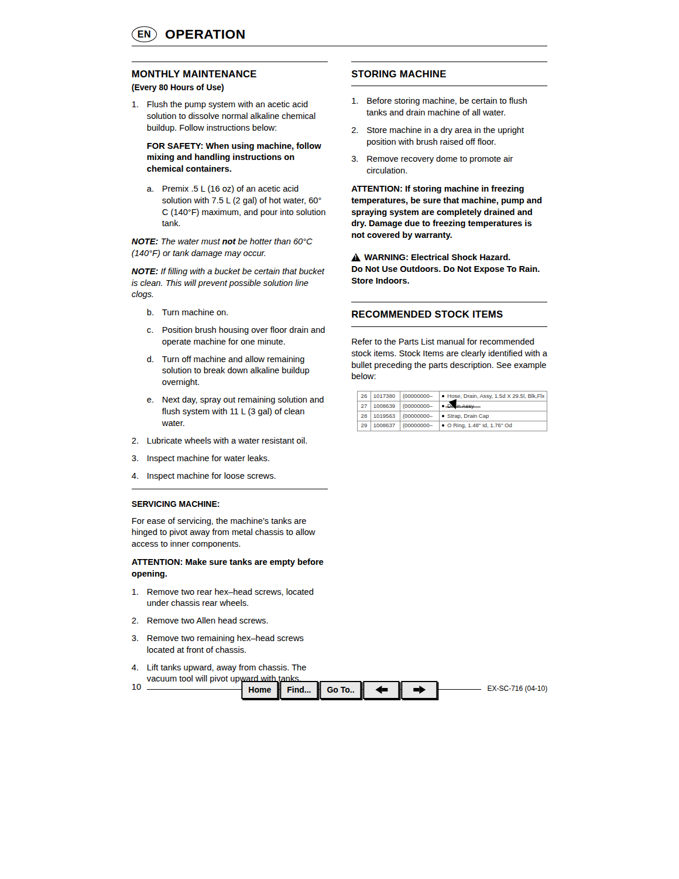EN
OPERATION
MONTHLY MAINTENANCE
(Every 80 Hours of Use)
Flush the pump system with an acetic acid solution to dissolve normal alkaline chemical buildup. Follow instructions below:
FOR SAFETY: When using machine, follow mixing and handling instructions on chemical containers.
Premix .5 L (16 oz) of an acetic acid solution with 7.5 L (2 gal) of hot water, 60° C (140°F) maximum, and pour into solution tank.
NOTE: The water must not be hotter than 60°C (140°F) or tank damage may occur.
NOTE: If filling with a bucket be certain that bucket is clean. This will prevent possible solution line clogs.
Turn machine on.
Position brush housing over floor drain and operate machine for one minute.
Turn off machine and allow remaining solution to break down alkaline buildup overnight.
Next day, spray out remaining solution and flush system with 11 L (3 gal) of clean water.
Lubricate wheels with a water resistant oil.
Inspect machine for water leaks.
Inspect machine for loose screws.
SERVICING MACHINE:
For ease of servicing, the machine’s tanks are hinged to pivot away from metal chassis to allow access to inner components.
ATTENTION: Make sure tanks are empty before opening.
Remove two rear hex–head screws, located under chassis rear wheels.
Remove two Allen head screws.
Remove two remaining hex–head screws located at front of chassis.
Lift tanks upward, away from chassis. The vacuum tool will pivot upward with tanks.
STORING MACHINE
Before storing machine, be certain to flush tanks and drain machine of all water.
Store machine in a dry area in the upright position with brush raised off floor.
Remove recovery dome to promote air circulation.
ATTENTION: If storing machine in freezing temperatures, be sure that machine, pump and spraying system are completely drained and dry. Damage due to freezing temperatures is not covered by warranty.
WARNING: Electrical Shock Hazard.
Do Not Use Outdoors. Do Not Expose To Rain. Store Indoors.
RECOMMENDED STOCK ITEMS
Refer to the Parts List manual for recommended stock items. Stock Items are clearly identified with a bullet preceding the parts description. See example below:
| 26 | 1017380 | (00000000– | Hose, Drain, Assy, 1.5d X 29.5l, Blk,Flx |
| 27 | 1008639 | (00000000– | Drain Assy |
| 28 | 1019563 | (00000000– | Strap, Drain Cap |
| 29 | 1008637 | (00000000– | O Ring, 1.48" Id, 1.76" Od |
10
EX-SC-716 (04-10)
Home
Find...
Go To..